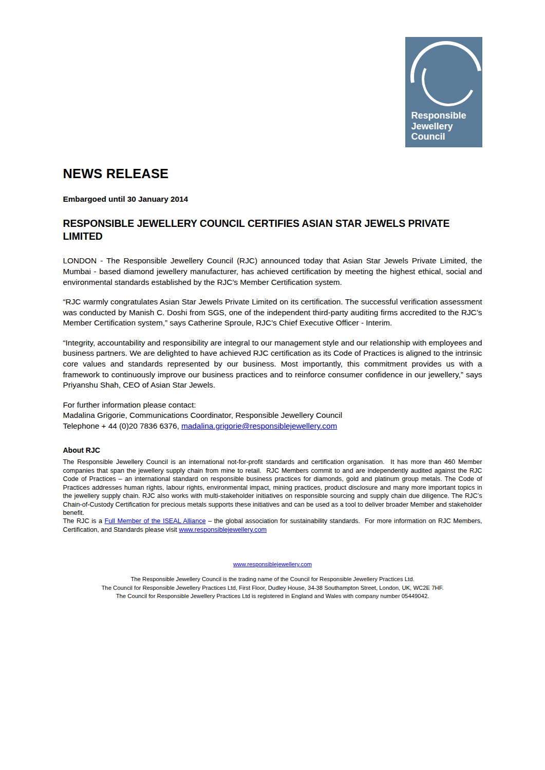Responsible
Jewellery
Council
NEWS RELEASE
Embargoed until 30 January 2014
Responsible Jewellery Council certifies Asian Star Jewels Private Limited
LONDON - The Responsible Jewellery Council (RJC) announced today that Asian Star Jewels Private Limited, the Mumbai - based diamond jewellery manufacturer, has achieved certification by meeting the highest ethical, social and environmental standards established by the RJC’s Member Certification system.
“RJC warmly congratulates Asian Star Jewels Private Limited on its certification. The successful verification assessment was conducted by Manish C. Doshi from SGS, one of the independent third-party auditing firms accredited to the RJC’s Member Certification system,” says Catherine Sproule, RJC’s Chief Executive Officer - Interim.
“Integrity, accountability and responsibility are integral to our management style and our relationship with employees and business partners. We are delighted to have achieved RJC certification as its Code of Practices is aligned to the intrinsic core values and standards represented by our business. Most importantly, this commitment provides us with a framework to continuously improve our business practices and to reinforce consumer confidence in our jewellery,” says Priyanshu Shah, CEO of Asian Star Jewels.
For further information please contact:
Madalina Grigorie, Communications Coordinator, Responsible Jewellery Council
Telephone + 44 (0)20 7836 6376, madalina.grigorie@responsiblejewellery.com
About RJC
The Responsible Jewellery Council is an international not-for-profit standards and certification organisation. It has more than 460 Member companies that span the jewellery supply chain from mine to retail. RJC Members commit to and are independently audited against the RJC Code of Practices – an international standard on responsible business practices for diamonds, gold and platinum group metals. The Code of Practices addresses human rights, labour rights, environmental impact, mining practices, product disclosure and many more important topics in the jewellery supply chain. RJC also works with multi-stakeholder initiatives on responsible sourcing and supply chain due diligence. The RJC’s Chain-of-Custody Certification for precious metals supports these initiatives and can be used as a tool to deliver broader Member and stakeholder benefit.
The RJC is a Full Member of the ISEAL Alliance – the global association for sustainability standards. For more information on RJC Members, Certification, and Standards please visit www.responsiblejewellery.com
www.responsiblejewellery.com
The Responsible Jewellery Council is the trading name of the Council for Responsible Jewellery Practices Ltd.
The Council for Responsible Jewellery Practices Ltd, First Floor, Dudley House, 34-38 Southampton Street, London, UK, WC2E 7HF.
The Council for Responsible Jewellery Practices Ltd is registered in England and Wales with company number 05449042.